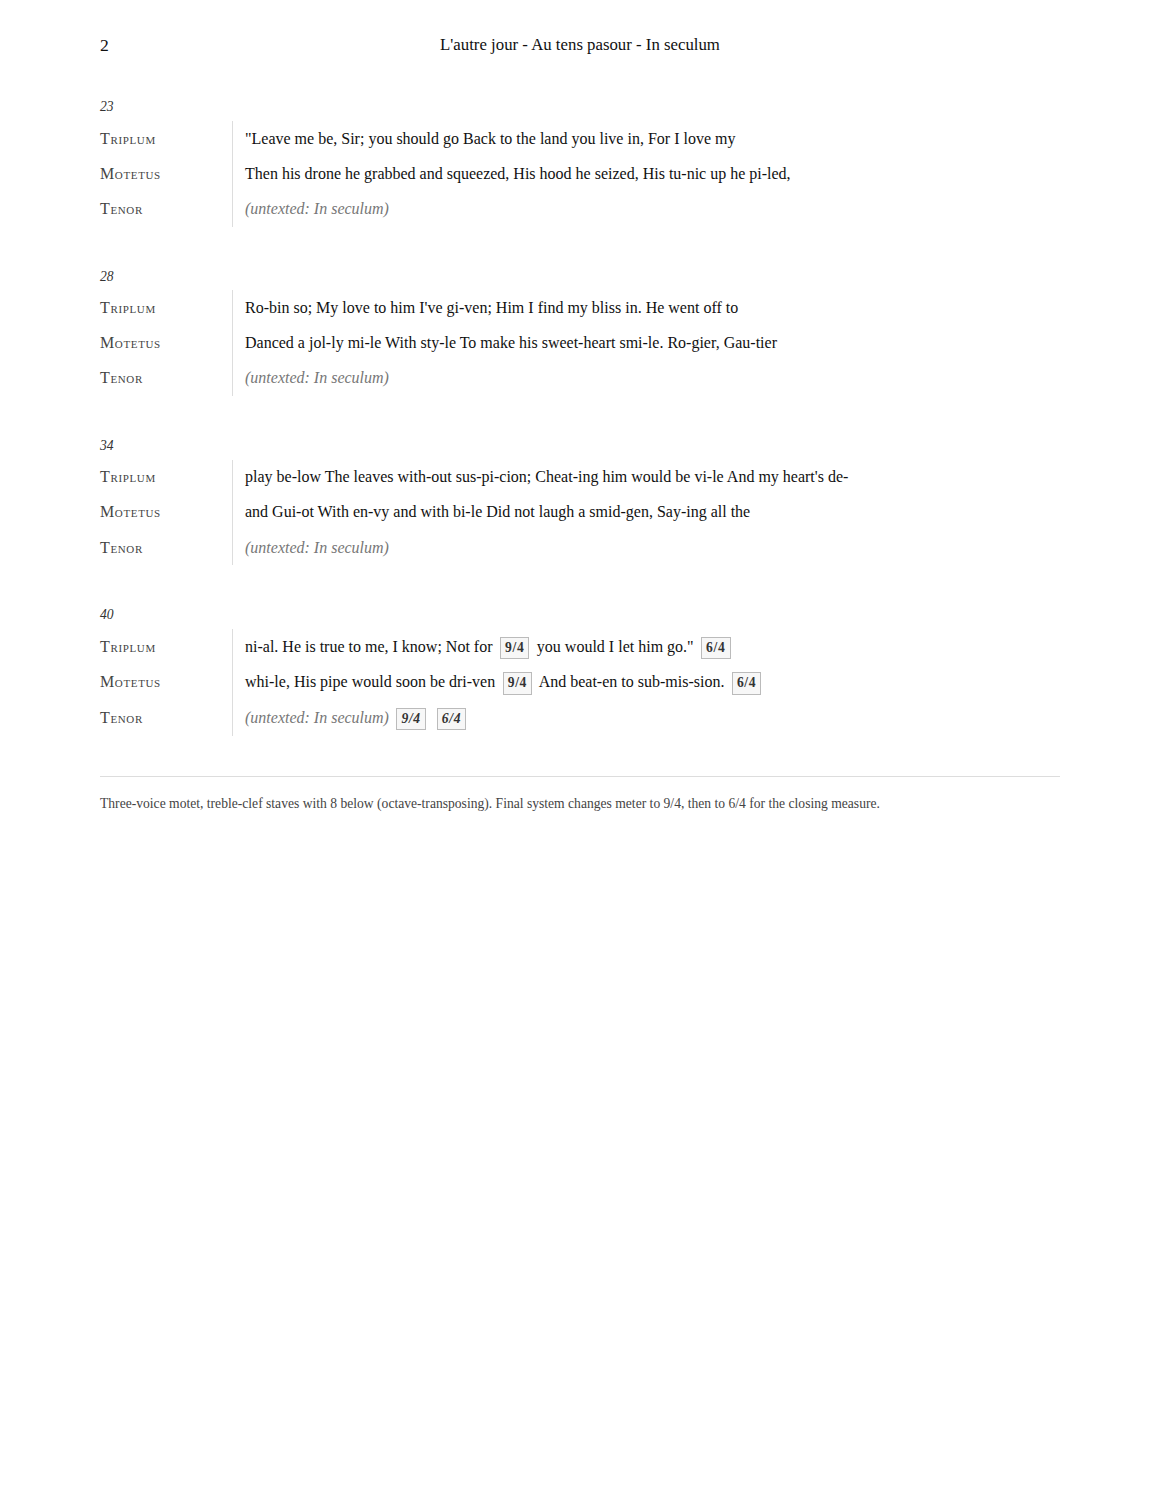2
L'autre jour - Au tens pasour - In seculum
23
| Triplum | "Leave me be, Sir; you should go Back to the land you live in, For I love my |
| Motetus | Then his drone he grabbed and squeezed, His hood he seized, His tu‑nic up he pi‑led, |
| Tenor | (untexted: In seculum) |
28
| Triplum | Ro‑bin so; My love to him I've gi‑ven; Him I find my bliss in. He went off to |
| Motetus | Danced a jol‑ly mi‑le With sty‑le To make his sweet‑heart smi‑le. Ro‑gier, Gau‑tier |
| Tenor | (untexted: In seculum) |
34
| Triplum | play be‑low The leaves with‑out sus‑pi‑cion; Cheat‑ing him would be vi‑le And my heart's de‑ |
| Motetus | and Gui‑ot With en‑vy and with bi‑le Did not laugh a smid‑gen, Say‑ing all the |
| Tenor | (untexted: In seculum) |
40
| Triplum | ni‑al. He is true to me, I know; Not for 9/4 you would I let him go." 6/4 |
| Motetus | whi‑le, His pipe would soon be dri‑ven 9/4 And beat‑en to sub‑mis‑sion. 6/4 |
| Tenor | (untexted: In seculum) 9/4 6/4 |
Three-voice motet, treble-clef staves with 8 below (octave-transposing). Final system changes meter to 9/4, then to 6/4 for the closing measure.